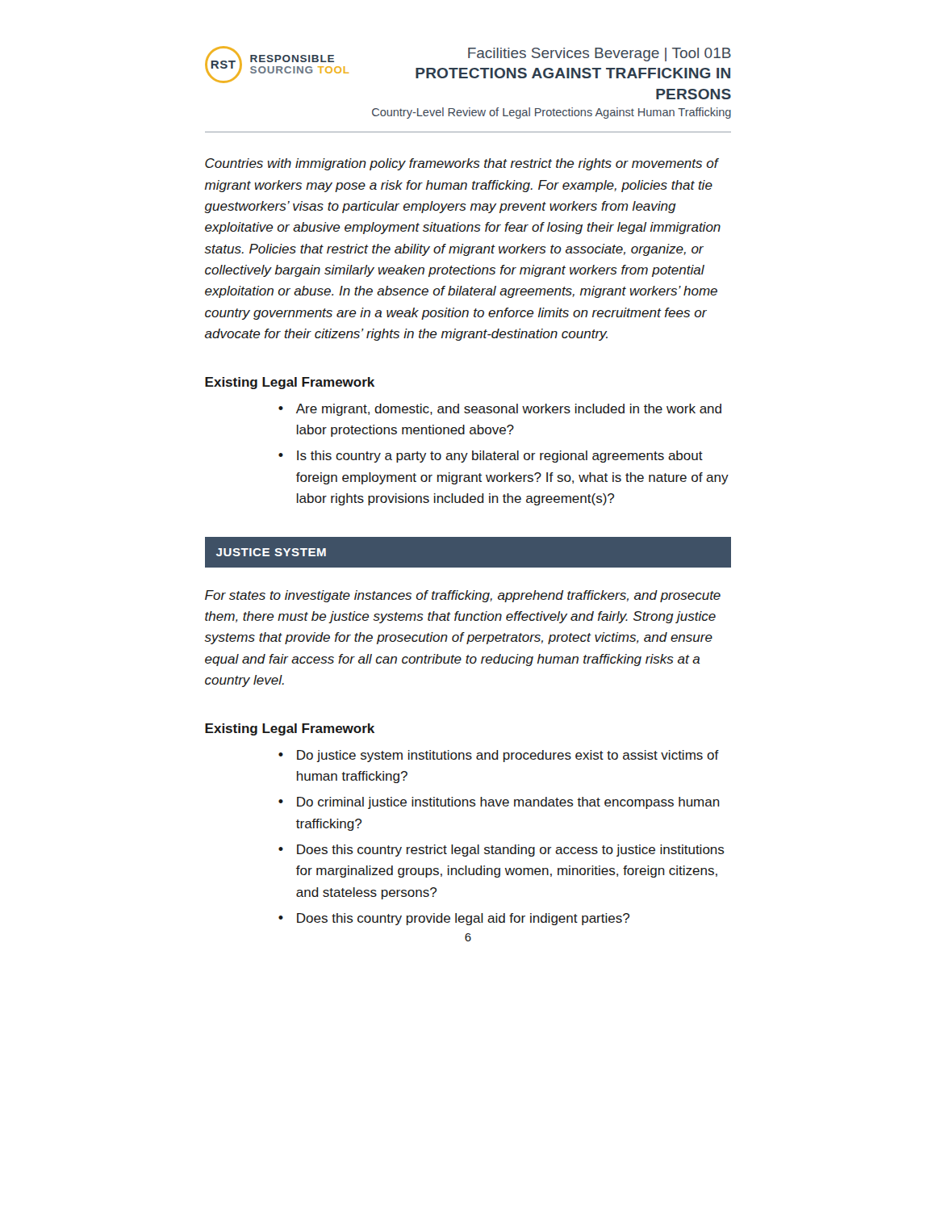RST
RESPONSIBLE
SOURCING TOOL
Facilities Services Beverage | Tool 01B
PROTECTIONS AGAINST TRAFFICKING IN PERSONS
Country-Level Review of Legal Protections Against Human Trafficking
Countries with immigration policy frameworks that restrict the rights or movements of migrant workers may pose a risk for human trafficking. For example, policies that tie guestworkers’ visas to particular employers may prevent workers from leaving exploitative or abusive employment situations for fear of losing their legal immigration status. Policies that restrict the ability of migrant workers to associate, organize, or collectively bargain similarly weaken protections for migrant workers from potential exploitation or abuse. In the absence of bilateral agreements, migrant workers’ home country governments are in a weak position to enforce limits on recruitment fees or advocate for their citizens’ rights in the migrant-destination country.
Existing Legal Framework
Are migrant, domestic, and seasonal workers included in the work and labor protections mentioned above?
Is this country a party to any bilateral or regional agreements about foreign employment or migrant workers? If so, what is the nature of any labor rights provisions included in the agreement(s)?
JUSTICE SYSTEM
For states to investigate instances of trafficking, apprehend traffickers, and prosecute them, there must be justice systems that function effectively and fairly. Strong justice systems that provide for the prosecution of perpetrators, protect victims, and ensure equal and fair access for all can contribute to reducing human trafficking risks at a country level.
Existing Legal Framework
Do justice system institutions and procedures exist to assist victims of human trafficking?
Do criminal justice institutions have mandates that encompass human trafficking?
Does this country restrict legal standing or access to justice institutions for marginalized groups, including women, minorities, foreign citizens, and stateless persons?
Does this country provide legal aid for indigent parties?
6